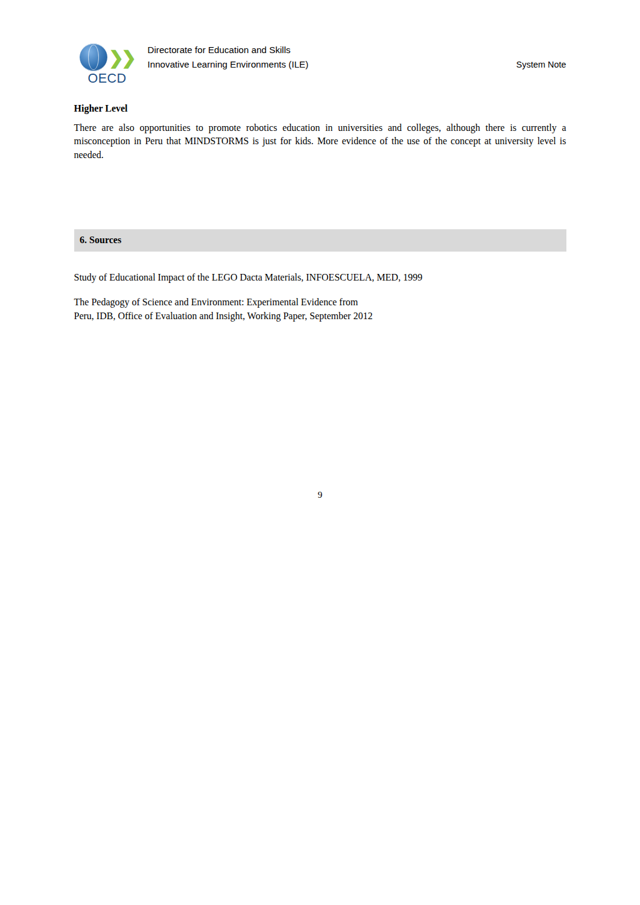❯❯ OECD
Directorate for Education and Skills
Innovative Learning Environments (ILE) System Note
Higher Level
There are also opportunities to promote robotics education in universities and colleges, although there is currently a misconception in Peru that MINDSTORMS is just for kids. More evidence of the use of the concept at university level is needed.
6. Sources
Study of Educational Impact of the LEGO Dacta Materials, INFOESCUELA, MED, 1999
The Pedagogy of Science and Environment: Experimental Evidence from
Peru, IDB, Office of Evaluation and Insight, Working Paper, September 2012
9